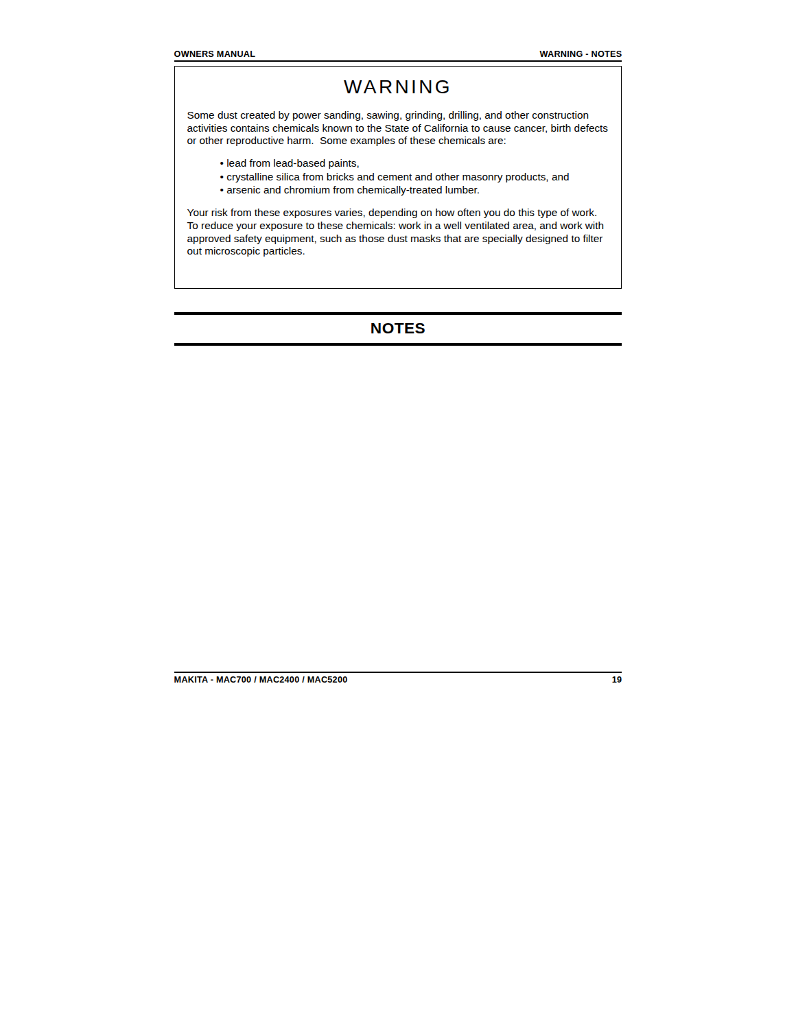OWNERS MANUAL WARNING - NOTES
WARNING
Some dust created by power sanding, sawing, grinding, drilling, and other construction activities contains chemicals known to the State of California to cause cancer, birth defects or other reproductive harm. Some examples of these chemicals are:
• lead from lead-based paints,
• crystalline silica from bricks and cement and other masonry products, and
• arsenic and chromium from chemically-treated lumber.
Your risk from these exposures varies, depending on how often you do this type of work. To reduce your exposure to these chemicals: work in a well ventilated area, and work with approved safety equipment, such as those dust masks that are specially designed to filter out microscopic particles.
NOTES
MAKITA - MAC700 / MAC2400 / MAC5200 19